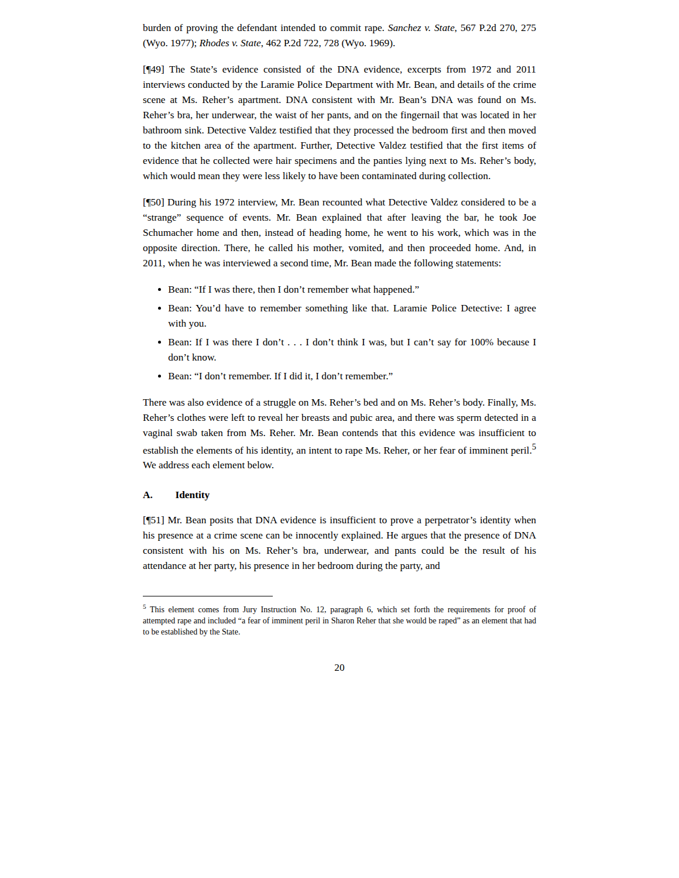burden of proving the defendant intended to commit rape. Sanchez v. State, 567 P.2d 270, 275 (Wyo. 1977); Rhodes v. State, 462 P.2d 722, 728 (Wyo. 1969).
[¶49] The State’s evidence consisted of the DNA evidence, excerpts from 1972 and 2011 interviews conducted by the Laramie Police Department with Mr. Bean, and details of the crime scene at Ms. Reher’s apartment. DNA consistent with Mr. Bean’s DNA was found on Ms. Reher’s bra, her underwear, the waist of her pants, and on the fingernail that was located in her bathroom sink. Detective Valdez testified that they processed the bedroom first and then moved to the kitchen area of the apartment. Further, Detective Valdez testified that the first items of evidence that he collected were hair specimens and the panties lying next to Ms. Reher’s body, which would mean they were less likely to have been contaminated during collection.
[¶50] During his 1972 interview, Mr. Bean recounted what Detective Valdez considered to be a “strange” sequence of events. Mr. Bean explained that after leaving the bar, he took Joe Schumacher home and then, instead of heading home, he went to his work, which was in the opposite direction. There, he called his mother, vomited, and then proceeded home. And, in 2011, when he was interviewed a second time, Mr. Bean made the following statements:
Bean: “If I was there, then I don’t remember what happened.”
Bean: You’d have to remember something like that. Laramie Police Detective: I agree with you.
Bean: If I was there I don’t . . . I don’t think I was, but I can’t say for 100% because I don’t know.
Bean: “I don’t remember. If I did it, I don’t remember.”
There was also evidence of a struggle on Ms. Reher’s bed and on Ms. Reher’s body. Finally, Ms. Reher’s clothes were left to reveal her breasts and pubic area, and there was sperm detected in a vaginal swab taken from Ms. Reher. Mr. Bean contends that this evidence was insufficient to establish the elements of his identity, an intent to rape Ms. Reher, or her fear of imminent peril.5 We address each element below.
A. Identity
[¶51] Mr. Bean posits that DNA evidence is insufficient to prove a perpetrator’s identity when his presence at a crime scene can be innocently explained. He argues that the presence of DNA consistent with his on Ms. Reher’s bra, underwear, and pants could be the result of his attendance at her party, his presence in her bedroom during the party, and
5 This element comes from Jury Instruction No. 12, paragraph 6, which set forth the requirements for proof of attempted rape and included “a fear of imminent peril in Sharon Reher that she would be raped” as an element that had to be established by the State.
20